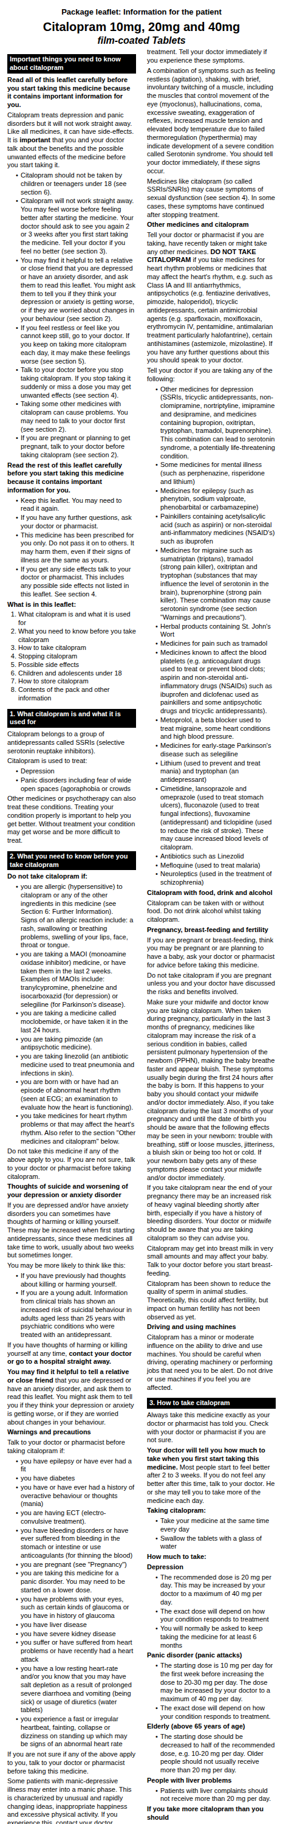Package leaflet: Information for the patient Citalopram 10mg, 20mg and 40mg film-coated Tablets
Important things you need to know about citalopram
Read all of this leaflet carefully before you start taking this medicine because it contains important information for you.
Citalopram treats depression and panic disorders but it will not work straight away. Like all medicines, it can have side-effects. It is important that you and your doctor talk about the benefits and the possible unwanted effects of the medicine before you start taking it.
Citalopram should not be taken by children or teenagers under 18 (see section 6).
Citalopram will not work straight away. You may feel worse before feeling better after starting the medicine. Your doctor should ask to see you again 2 or 3 weeks after you first start taking the medicine. Tell your doctor if you feel no better (see section 3).
You may find it helpful to tell a relative or close friend that you are depressed or have an anxiety disorder, and ask them to read this leaflet. You might ask them to tell you if they think your depression or anxiety is getting worse, or if they are worried about changes in your behaviour (see section 2).
If you feel restless or feel like you cannot keep still, go to your doctor. If you keep on taking more citalopram each day, it may make these feelings worse (see section 5).
Talk to your doctor before you stop taking citalopram. If you stop taking it suddenly or miss a dose you may get unwanted effects (see section 4).
Taking some other medicines with citalopram can cause problems. You may need to talk to your doctor first (see section 2).
If you are pregnant or planning to get pregnant, talk to your doctor before taking citalopram (see section 2).
Read the rest of this leaflet carefully before you start taking this medicine because it contains important information for you.
Keep this leaflet. You may need to read it again.
If you have any further questions, ask your doctor or pharmacist.
This medicine has been prescribed for you only. Do not pass it on to others. It may harm them, even if their signs of illness are the same as yours.
If you get any side effects talk to your doctor or pharmacist. This includes any possible side effects not listed in this leaflet. See section 4.
What is in this leaflet:
What citalopram is and what it is used for
What you need to know before you take citalopram
How to take citalopram
Stopping citalopram
Possible side effects
Children and adolescents under 18
How to store citalopram
Contents of the pack and other information
1. What citalopram is and what it is used for
Citalopram belongs to a group of antidepressants called SSRIs (selective serotonin reuptake inhibitors).
Citalopram is used to treat:
Depression
Panic disorders including fear of wide open spaces (agoraphobia or crowds
Other medicines or psychotherapy can also treat these conditions. Treating your condition properly is important to help you get better. Without treatment your condition may get worse and be more difficult to treat.
2. What you need to know before you take citalopram
Do not take citalopram if:
you are allergic (hypersensitive) to citalopram or any of the other ingredients in this medicine (see Section 6: Further Information).
Signs of an allergic reaction include: a rash, swallowing or breathing problems, swelling of your lips, face, throat or tongue.
you are taking a MAOI (monoamine oxidase inhibitor) medicine, or have taken them in the last 2 weeks. Examples of MAOIs include: tranylcypromine, phenelzine and isocarboxazid (for depression) or selegiline (for Parkinson's disease).
you are taking a medicine called moclobemide, or have taken it in the last 24 hours.
you are taking pimozide (an antipsychotic medicine).
you are taking linezolid (an antibiotic medicine used to treat pneumonia and infections in skin).
you are born with or have had an episode of abnormal heart rhythm (seen at ECG; an examination to evaluate how the heart is functioning).
you take medicines for heart rhythm problems or that may affect the heart's rhythm. Also refer to the section "Other medicines and citalopram" below.
Do not take this medicine if any of the above apply to you. If you are not sure, talk to your doctor or pharmacist before taking citalopram.
Thoughts of suicide and worsening of your depression or anxiety disorder
If you are depressed and/or have anxiety disorders you can sometimes have thoughts of harming or killing yourself. These may be increased when first starting antidepressants, since these medicines all take time to work, usually about two weeks but sometimes longer.
You may be more likely to think like this:
If you have previously had thoughts about killing or harming yourself.
If you are a young adult. Information from clinical trials has shown an increased risk of suicidal behaviour in adults aged less than 25 years with psychiatric conditions who were treated with an antidepressant.
If you have thoughts of harming or killing yourself at any time, contact your doctor or go to a hospital straight away.
You may find it helpful to tell a relative or close friend that you are depressed or have an anxiety disorder, and ask them to read this leaflet. You might ask them to tell you if they think your depression or anxiety is getting worse, or if they are worried about changes in your behaviour.
Warnings and precautions
Talk to your doctor or pharmacist before taking citalopram if:
you have epilepsy or have ever had a fit
you have diabetes
you have or have ever had a history of overactive behaviour or thoughts (mania)
you are having ECT (electro-convulsive treatment).
you have bleeding disorders or have ever suffered from bleeding in the stomach or intestine or use anticoagulants (for thinning the blood)
you are pregnant (see "Pregnancy")
you are taking this medicine for a panic disorder. You may need to be started on a lower dose.
you have problems with your eyes, such as certain kinds of glaucoma or you have in history of glaucoma
you have liver disease
you have severe kidney disease
you suffer or have suffered from heart problems or have recently had a heart attack
you have a low resting heart-rate and/or you know that you may have salt depletion as a result of prolonged severe diarrhoea and vomiting (being sick) or usage of diuretics (water tablets)
you experience a fast or irregular heartbeat, fainting, collapse or dizziness on standing up which may be signs of an abnormal heart rate
If you are not sure if any of the above apply to you, talk to your doctor or pharmacist before taking this medicine.
Some patients with manic-depressive illness may enter into a manic phase. This is characterized by unusual and rapidly changing ideas, inappropriate happiness and excessive physical activity. If you experience this, contact your doctor.
Symptoms such as restlessness or difficulty in sitting or standing still can also occur during the first weeks of the treatment. Tell your doctor immediately if you experience these symptoms.
A combination of symptoms such as feeling restless (agitation), shaking, with brief, involuntary twitching of a muscle, including the muscles that control movement of the eye (myoclonus), hallucinations, coma, excessive sweating, exaggeration of reflexes, increased muscle tension and elevated body temperature due to failed thermoregulation (hyperthermia) may indicate development of a severe condition called Serotonin syndrome. You should tell your doctor immediately, if these signs occur.
Medicines like citalopram (so called SSRIs/SNRIs) may cause symptoms of sexual dysfunction (see section 4). In some cases, these symptoms have continued after stopping treatment.
Other medicines and citalopram
Tell your doctor or pharmacist if you are taking, have recently taken or might take any other medicines. DO NOT TAKE CITALOPRAM if you take medicines for heart rhythm problems or medicines that may affect the heart's rhythm, e.g. such as Class IA and III antiarrhythmics, antipsychotics (e.g. fentiazine derivatives, pimozide, haloperidol), tricyclic antidepressants, certain antimicrobial agents (e.g. sparfloxacin, moxifloxacin, erythromycin IV, pentamidine, antimalarian treatment particularly halofantrine), certain antihistamines (astemizole, mizolastine). If you have any further questions about this you should speak to your doctor.
Tell your doctor if you are taking any of the following:
Other medicines for depression (SSRIs, tricyclic antidepressants, non-clomipramine, nortriptyline, imipramine and desipramine, and medicines containing bupropion, oxitriptan, tryptophan, tramadol, buprenorphine). This combination can lead to serotonin syndrome, a potentially life-threatening condition.
Some medicines for mental illness (such as perphenazine, risperidone and lithium)
Medicines for epilepsy (such as phenytoin, sodium valproate, phenobarbital or carbamazepine)
Painkillers containing acetylsalicylic acid (such as aspirin) or non-steroidal anti-inflammatory medicines (NSAID's) such as ibuprofen
Medicines for migraine such as sumatriptan (triptans), tramadol (strong pain killer), oxitriptan and tryptophan (substances that may influence the level of serotonin in the brain), buprenorphine (strong pain killer). These combination may cause serotonin syndrome (see section "Warnings and precautions").
Herbal products containing St. John's Wort
Medicines for pain such as tramadol
Medicines known to affect the blood platelets (e.g. anticoagulant drugs used to treat or prevent blood clots; aspirin and non-steroidal anti-inflammatory drugs (NSAIDs) such as ibuprofen and diclofenac used as painkillers and some antipsychotic drugs and tricyclic antidepressants).
Metoprolol, a beta blocker used to treat migraine, some heart conditions and high blood pressure.
Medicines for early-stage Parkinson's disease such as selegiline
Lithium (used to prevent and treat mania) and tryptophan (an antidepressant)
Cimetidine, lansoprazole and omeprazole (used to treat stomach ulcers), fluconazole (used to treat fungal infections), fluvoxamine (antidepressant) and ticlopidine (used to reduce the risk of stroke). These may cause increased blood levels of citalopram.
Antibiotics such as Linezolid
Mefloquine (used to treat malaria)
Neuroleptics (used in the treatment of schizophrenia)
Citalopram with food, drink and alcohol
Citalopram can be taken with or without food. Do not drink alcohol whilst taking citalopram.
Pregnancy, breast-feeding and fertility
If you are pregnant or breast-feeding, think you may be pregnant or are planning to have a baby, ask your doctor or pharmacist for advice before taking this medicine.
Do not take citalopram if you are pregnant unless you and your doctor have discussed the risks and benefits involved.
Make sure your midwife and doctor know you are taking citalopram. When taken during pregnancy, particularly in the last 3 months of pregnancy, medicines like citalopram may increase the risk of a serious condition in babies, called persistent pulmonary hypertension of the newborn (PPHN), making the baby breathe faster and appear bluish. These symptoms usually begin during the first 24 hours after the baby is born. If this happens to your baby you should contact your midwife and/or doctor immediately. Also, if you take citalopram during the last 3 months of your pregnancy and until the date of birth you should be aware that the following effects may be seen in your newborn: trouble with breathing, stiff or loose muscles, jitteriness, a bluish skin or being too hot or cold. If your newborn baby gets any of these symptoms please contact your midwife and/or doctor immediately.
If you take citalopram near the end of your pregnancy there may be an increased risk of heavy vaginal bleeding shortly after birth, especially if you have a history of bleeding disorders. Your doctor or midwife should be aware that you are taking citalopram so they can advise you.
Citalopram may get into breast milk in very small amounts and may affect your baby. Talk to your doctor before you start breast-feeding.
Citalopram has been shown to reduce the quality of sperm in animal studies. Theoretically, this could affect fertility, but impact on human fertility has not been observed as yet.
Driving and using machines
Citalopram has a minor or moderate influence on the ability to drive and use machines. You should be careful when driving, operating machinery or performing jobs that need you to be alert. Do not drive or use machines if you feel you are affected.
3. How to take citalopram
Always take this medicine exactly as your doctor or pharmacist has told you. Check with your doctor or pharmacist if you are not sure.
Your doctor will tell you how much to take when you first start taking this medicine. Most people start to feel better after 2 to 3 weeks. If you do not feel any better after this time, talk to your doctor. He or she may tell you to take more of the medicine each day.
Taking citalopram:
Take your medicine at the same time every day
Swallow the tablets with a glass of water
How much to take:
Depression
The recommended dose is 20 mg per day. This may be increased by your doctor to a maximum of 40 mg per day.
The exact dose will depend on how your condition responds to treatment
You will normally be asked to keep taking the medicine for at least 6 months
Panic disorder (panic attacks)
The starting dose is 10 mg per day for the first week before increasing the dose to 20-30 mg per day. The dose may be increased by your doctor to a maximum of 40 mg per day.
The exact dose will depend on how your condition responds to treatment.
Elderly (above 65 years of age)
The starting dose should be decreased to half of the recommended dose, e.g. 10-20 mg per day. Older people should not usually receive more than 20 mg per day.
People with liver problems
Patients with liver complaints should not receive more than 20 mg per day.
If you take more citalopram than you should
If you think that you or anyone else may have taken too many citalopram tablets, contact your doctor or go to the nearest hospital straight away. Do this even if there are no signs of discomfort or poisoning.
1